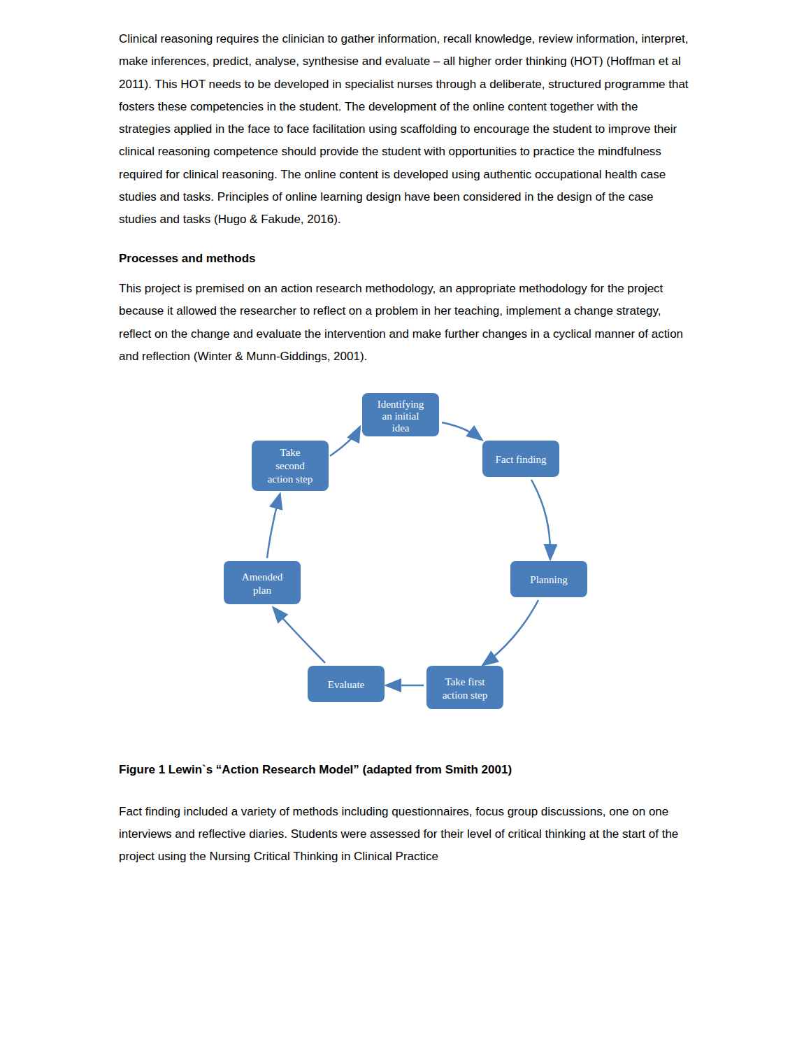Clinical reasoning requires the clinician to gather information, recall knowledge, review information, interpret, make inferences, predict, analyse, synthesise and evaluate – all higher order thinking (HOT) (Hoffman et al 2011). This HOT needs to be developed in specialist nurses through a deliberate, structured programme that fosters these competencies in the student. The development of the online content together with the strategies applied in the face to face facilitation using scaffolding to encourage the student to improve their clinical reasoning competence should provide the student with opportunities to practice the mindfulness required for clinical reasoning. The online content is developed using authentic occupational health case studies and tasks. Principles of online learning design have been considered in the design of the case studies and tasks (Hugo & Fakude, 2016).
Processes and methods
This project is premised on an action research methodology, an appropriate methodology for the project because it allowed the researcher to reflect on a problem in her teaching, implement a change strategy, reflect on the change and evaluate the intervention and make further changes in a cyclical manner of action and reflection (Winter & Munn-Giddings, 2001).
Identifying an initial idea Fact finding Planning Take first action step Evaluate Amended plan Take second action step
Figure 1 Lewin`s “Action Research Model” (adapted from Smith 2001)
Fact finding included a variety of methods including questionnaires, focus group discussions, one on one interviews and reflective diaries. Students were assessed for their level of critical thinking at the start of the project using the Nursing Critical Thinking in Clinical Practice